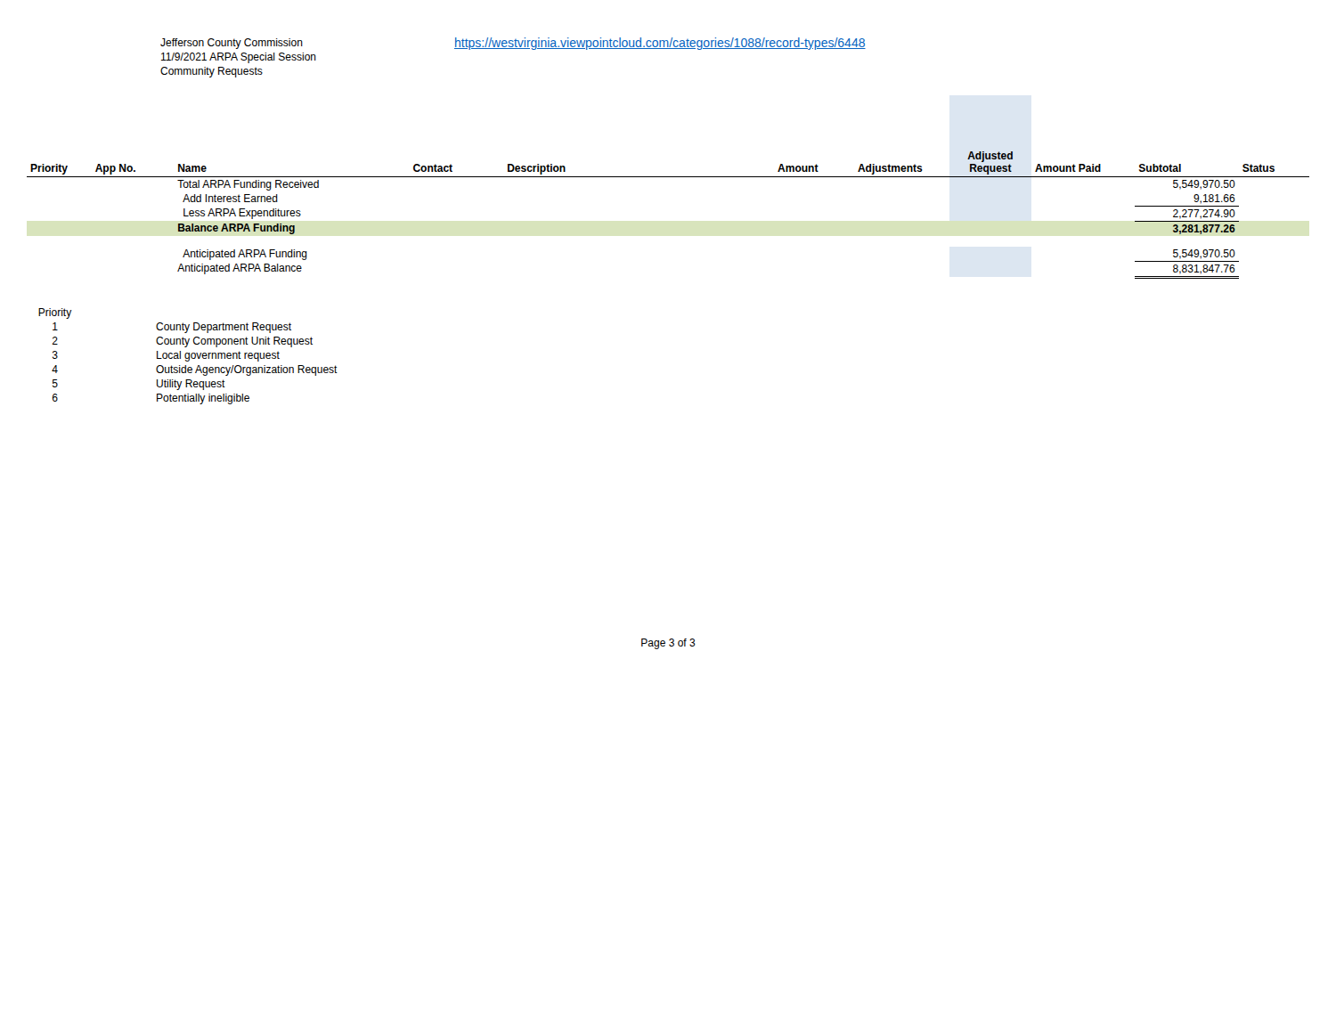https://westvirginia.viewpointcloud.com/categories/1088/record-types/6448
Jefferson County Commission
11/9/2021 ARPA Special Session
Community Requests
| Priority | App No. | Name | Contact | Description | Amount | Adjustments | Adjusted Request | Amount Paid | Subtotal | Status |
| --- | --- | --- | --- | --- | --- | --- | --- | --- | --- | --- |
| | | Total ARPA Funding Received | | | | | | | 5,549,970.50 | |
| | | Add Interest Earned | | | | | | | 9,181.66 | |
| | | Less ARPA Expenditures | | | | | | | 2,277,274.90 | |
| | | Balance ARPA Funding | | | | | | | 3,281,877.26 | |
| | | Anticipated ARPA Funding | | | | | | | 5,549,970.50 | |
| | | Anticipated ARPA Balance | | | | | | | 8,831,847.76 | |
| Priority | | |
| 1 | | County Department Request |
| 2 | | County Component Unit Request |
| 3 | | Local government request |
| 4 | | Outside Agency/Organization Request |
| 5 | | Utility Request |
| 6 | | Potentially ineligible |
Page 3 of 3